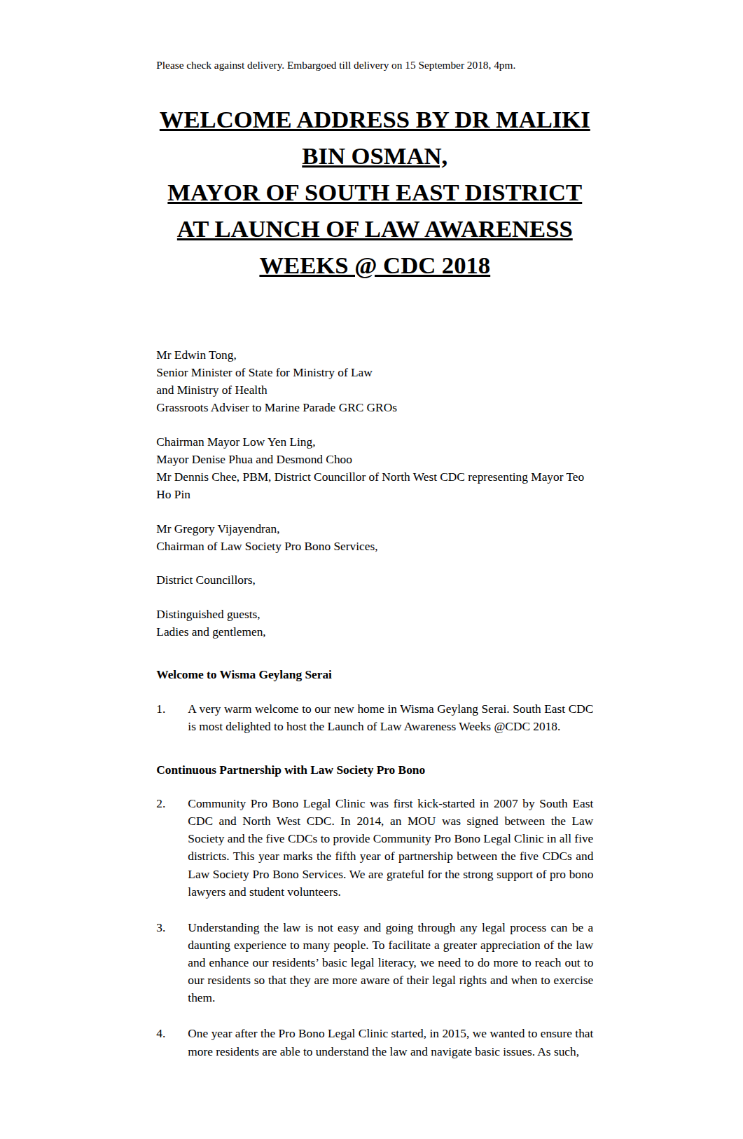Please check against delivery. Embargoed till delivery on 15 September 2018, 4pm.
WELCOME ADDRESS BY DR MALIKI BIN OSMAN, MAYOR OF SOUTH EAST DISTRICT AT LAUNCH OF LAW AWARENESS WEEKS @ CDC 2018
Mr Edwin Tong,
Senior Minister of State for Ministry of Law
and Ministry of Health
Grassroots Adviser to Marine Parade GRC GROs
Chairman Mayor Low Yen Ling,
Mayor Denise Phua and Desmond Choo
Mr Dennis Chee, PBM, District Councillor of North West CDC representing Mayor Teo Ho Pin
Mr Gregory Vijayendran,
Chairman of Law Society Pro Bono Services,
District Councillors,
Distinguished guests,
Ladies and gentlemen,
Welcome to Wisma Geylang Serai
1.
A very warm welcome to our new home in Wisma Geylang Serai. South East CDC is most delighted to host the Launch of Law Awareness Weeks @CDC 2018.
Continuous Partnership with Law Society Pro Bono
2.
Community Pro Bono Legal Clinic was first kick-started in 2007 by South East CDC and North West CDC. In 2014, an MOU was signed between the Law Society and the five CDCs to provide Community Pro Bono Legal Clinic in all five districts. This year marks the fifth year of partnership between the five CDCs and Law Society Pro Bono Services. We are grateful for the strong support of pro bono lawyers and student volunteers.
3.
Understanding the law is not easy and going through any legal process can be a daunting experience to many people. To facilitate a greater appreciation of the law and enhance our residents’ basic legal literacy, we need to do more to reach out to our residents so that they are more aware of their legal rights and when to exercise them.
4.
One year after the Pro Bono Legal Clinic started, in 2015, we wanted to ensure that more residents are able to understand the law and navigate basic issues. As such,